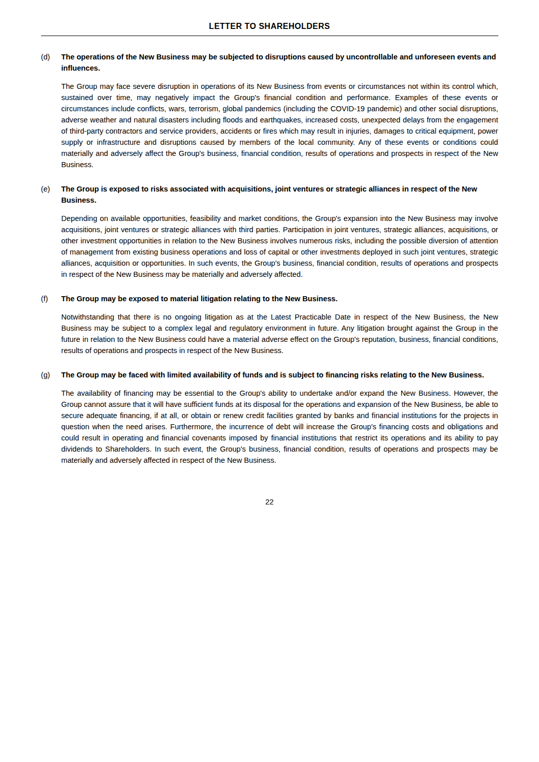LETTER TO SHAREHOLDERS
(d)
The operations of the New Business may be subjected to disruptions caused by uncontrollable and unforeseen events and influences.
The Group may face severe disruption in operations of its New Business from events or circumstances not within its control which, sustained over time, may negatively impact the Group's financial condition and performance. Examples of these events or circumstances include conflicts, wars, terrorism, global pandemics (including the COVID-19 pandemic) and other social disruptions, adverse weather and natural disasters including floods and earthquakes, increased costs, unexpected delays from the engagement of third-party contractors and service providers, accidents or fires which may result in injuries, damages to critical equipment, power supply or infrastructure and disruptions caused by members of the local community. Any of these events or conditions could materially and adversely affect the Group's business, financial condition, results of operations and prospects in respect of the New Business.
(e)
The Group is exposed to risks associated with acquisitions, joint ventures or strategic alliances in respect of the New Business.
Depending on available opportunities, feasibility and market conditions, the Group's expansion into the New Business may involve acquisitions, joint ventures or strategic alliances with third parties. Participation in joint ventures, strategic alliances, acquisitions, or other investment opportunities in relation to the New Business involves numerous risks, including the possible diversion of attention of management from existing business operations and loss of capital or other investments deployed in such joint ventures, strategic alliances, acquisition or opportunities. In such events, the Group's business, financial condition, results of operations and prospects in respect of the New Business may be materially and adversely affected.
(f)
The Group may be exposed to material litigation relating to the New Business.
Notwithstanding that there is no ongoing litigation as at the Latest Practicable Date in respect of the New Business, the New Business may be subject to a complex legal and regulatory environment in future. Any litigation brought against the Group in the future in relation to the New Business could have a material adverse effect on the Group's reputation, business, financial conditions, results of operations and prospects in respect of the New Business.
(g)
The Group may be faced with limited availability of funds and is subject to financing risks relating to the New Business.
The availability of financing may be essential to the Group's ability to undertake and/or expand the New Business. However, the Group cannot assure that it will have sufficient funds at its disposal for the operations and expansion of the New Business, be able to secure adequate financing, if at all, or obtain or renew credit facilities granted by banks and financial institutions for the projects in question when the need arises. Furthermore, the incurrence of debt will increase the Group's financing costs and obligations and could result in operating and financial covenants imposed by financial institutions that restrict its operations and its ability to pay dividends to Shareholders. In such event, the Group's business, financial condition, results of operations and prospects may be materially and adversely affected in respect of the New Business.
22